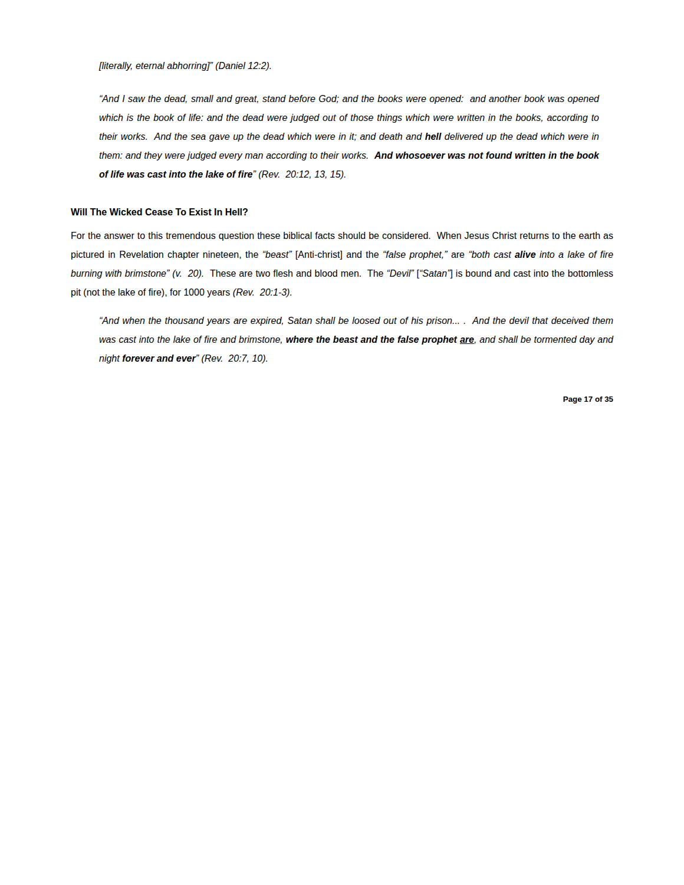[literally, eternal abhorring]” (Daniel 12:2).
“And I saw the dead, small and great, stand before God; and the books were opened: and another book was opened which is the book of life: and the dead were judged out of those things which were written in the books, according to their works. And the sea gave up the dead which were in it; and death and hell delivered up the dead which were in them: and they were judged every man according to their works. And whosoever was not found written in the book of life was cast into the lake of fire” (Rev. 20:12, 13, 15).
Will The Wicked Cease To Exist In Hell?
For the answer to this tremendous question these biblical facts should be considered. When Jesus Christ returns to the earth as pictured in Revelation chapter nineteen, the “beast” [Anti-christ] and the “false prophet,” are “both cast alive into a lake of fire burning with brimstone” (v. 20). These are two flesh and blood men. The “Devil” [“Satan”] is bound and cast into the bottomless pit (not the lake of fire), for 1000 years (Rev. 20:1-3).
“And when the thousand years are expired, Satan shall be loosed out of his prison... . And the devil that deceived them was cast into the lake of fire and brimstone, where the beast and the false prophet are, and shall be tormented day and night forever and ever” (Rev. 20:7, 10).
Page 17 of 35